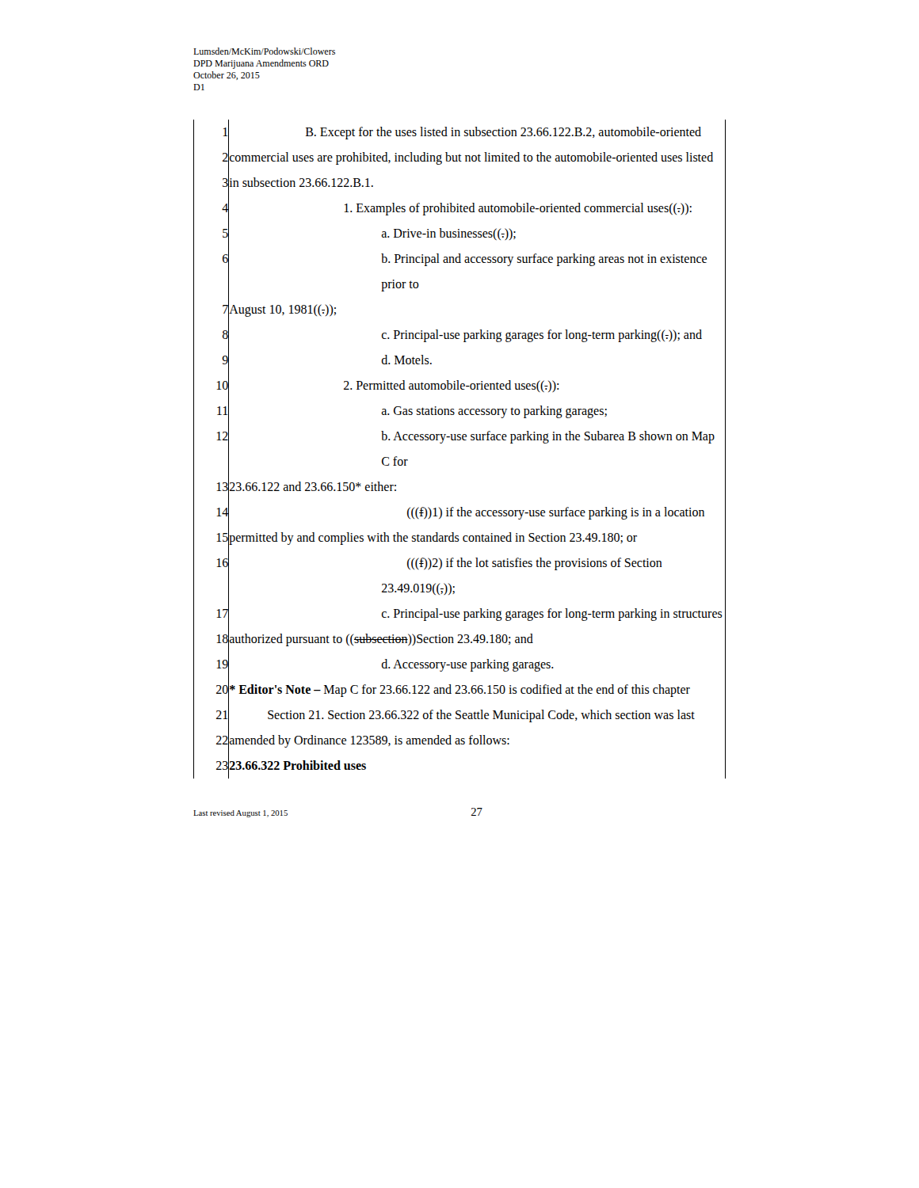Lumsden/McKim/Podowski/Clowers
DPD Marijuana Amendments ORD
October 26, 2015
D1
| 1 | B. Except for the uses listed in subsection 23.66.122.B.2, automobile-oriented |
| 2 | commercial uses are prohibited, including but not limited to the automobile-oriented uses listed |
| 3 | in subsection 23.66.122.B.1. |
| 4 | 1. Examples of prohibited automobile-oriented commercial uses(( . )): |
| 5 | a. Drive-in businesses(( . )); |
| 6 | b. Principal and accessory surface parking areas not in existence prior to |
| 7 | August 10, 1981(( . )); |
| 8 | c. Principal-use parking garages for long-term parking(( . )); and |
| 9 | d. Motels. |
| 10 | 2. Permitted automobile-oriented uses(( . )): |
| 11 | a. Gas stations accessory to parking garages; |
| 12 | b. Accessory-use surface parking in the Subarea B shown on Map C for |
| 13 | 23.66.122 and 23.66.150* either: |
| 14 | ((( f ))1) if the accessory-use surface parking is in a location |
| 15 | permitted by and complies with the standards contained in Section 23.49.180; or |
| 16 | ((( f ))2) if the lot satisfies the provisions of Section 23.49.019(( , )); |
| 17 | c. Principal-use parking garages for long-term parking in structures |
| 18 | authorized pursuant to (( subsection ))Section 23.49.180; and |
| 19 | d. Accessory-use parking garages. |
| 20 | * Editor's Note – Map C for 23.66.122 and 23.66.150 is codified at the end of this chapter |
| 21 | Section 21. Section 23.66.322 of the Seattle Municipal Code, which section was last |
| 22 | amended by Ordinance 123589, is amended as follows: |
| 23 | 23.66.322 Prohibited uses |
Last revised August 1, 2015 27